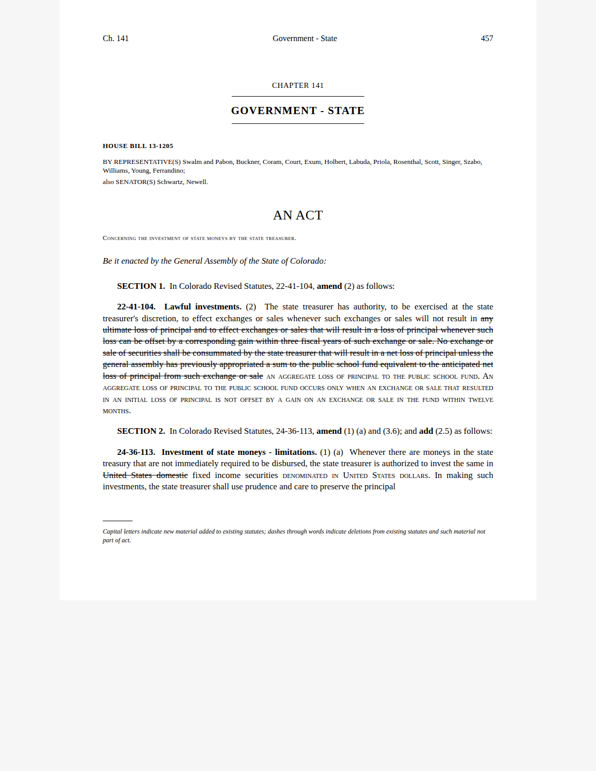Ch. 141
Government - State
457
CHAPTER 141
GOVERNMENT - STATE
HOUSE BILL 13-1205
BY REPRESENTATIVE(S) Swalm and Pabon, Buckner, Coram, Court, Exum, Holbert, Labuda, Priola, Rosenthal, Scott, Singer, Szabo, Williams, Young, Ferrandino;
also SENATOR(S) Schwartz, Newell.
AN ACT
Concerning the investment of state moneys by the state treasurer.
Be it enacted by the General Assembly of the State of Colorado:
SECTION 1. In Colorado Revised Statutes, 22-41-104, amend (2) as follows:
22-41-104. Lawful investments. (2) The state treasurer has authority, to be exercised at the state treasurer's discretion, to effect exchanges or sales whenever such exchanges or sales will not result in any ultimate loss of principal and to effect exchanges or sales that will result in a loss of principal whenever such loss can be offset by a corresponding gain within three fiscal years of such exchange or sale. No exchange or sale of securities shall be consummated by the state treasurer that will result in a net loss of principal unless the general assembly has previously appropriated a sum to the public school fund equivalent to the anticipated net loss of principal from such exchange or sale an aggregate loss of principal to the public school fund. An aggregate loss of principal to the public school fund occurs only when an exchange or sale that resulted in an initial loss of principal is not offset by a gain on an exchange or sale in the fund within twelve months.
SECTION 2. In Colorado Revised Statutes, 24-36-113, amend (1) (a) and (3.6); and add (2.5) as follows:
24-36-113. Investment of state moneys - limitations. (1) (a) Whenever there are moneys in the state treasury that are not immediately required to be disbursed, the state treasurer is authorized to invest the same in United States domestic fixed income securities denominated in United States dollars. In making such investments, the state treasurer shall use prudence and care to preserve the principal
Capital letters indicate new material added to existing statutes; dashes through words indicate deletions from existing statutes and such material not part of act.